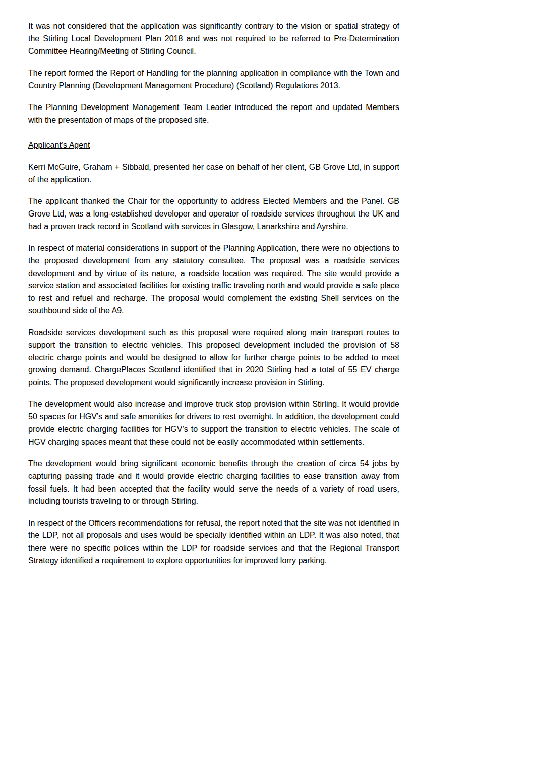It was not considered that the application was significantly contrary to the vision or spatial strategy of the Stirling Local Development Plan 2018 and was not required to be referred to Pre-Determination Committee Hearing/Meeting of Stirling Council.
The report formed the Report of Handling for the planning application in compliance with the Town and Country Planning (Development Management Procedure) (Scotland) Regulations 2013.
The Planning Development Management Team Leader introduced the report and updated Members with the presentation of maps of the proposed site.
Applicant’s Agent
Kerri McGuire, Graham + Sibbald, presented her case on behalf of her client, GB Grove Ltd, in support of the application.
The applicant thanked the Chair for the opportunity to address Elected Members and the Panel. GB Grove Ltd, was a long-established developer and operator of roadside services throughout the UK and had a proven track record in Scotland with services in Glasgow, Lanarkshire and Ayrshire.
In respect of material considerations in support of the Planning Application, there were no objections to the proposed development from any statutory consultee. The proposal was a roadside services development and by virtue of its nature, a roadside location was required. The site would provide a service station and associated facilities for existing traffic traveling north and would provide a safe place to rest and refuel and recharge. The proposal would complement the existing Shell services on the southbound side of the A9.
Roadside services development such as this proposal were required along main transport routes to support the transition to electric vehicles. This proposed development included the provision of 58 electric charge points and would be designed to allow for further charge points to be added to meet growing demand. ChargePlaces Scotland identified that in 2020 Stirling had a total of 55 EV charge points. The proposed development would significantly increase provision in Stirling.
The development would also increase and improve truck stop provision within Stirling. It would provide 50 spaces for HGV’s and safe amenities for drivers to rest overnight. In addition, the development could provide electric charging facilities for HGV’s to support the transition to electric vehicles. The scale of HGV charging spaces meant that these could not be easily accommodated within settlements.
The development would bring significant economic benefits through the creation of circa 54 jobs by capturing passing trade and it would provide electric charging facilities to ease transition away from fossil fuels. It had been accepted that the facility would serve the needs of a variety of road users, including tourists traveling to or through Stirling.
In respect of the Officers recommendations for refusal, the report noted that the site was not identified in the LDP, not all proposals and uses would be specially identified within an LDP. It was also noted, that there were no specific polices within the LDP for roadside services and that the Regional Transport Strategy identified a requirement to explore opportunities for improved lorry parking.